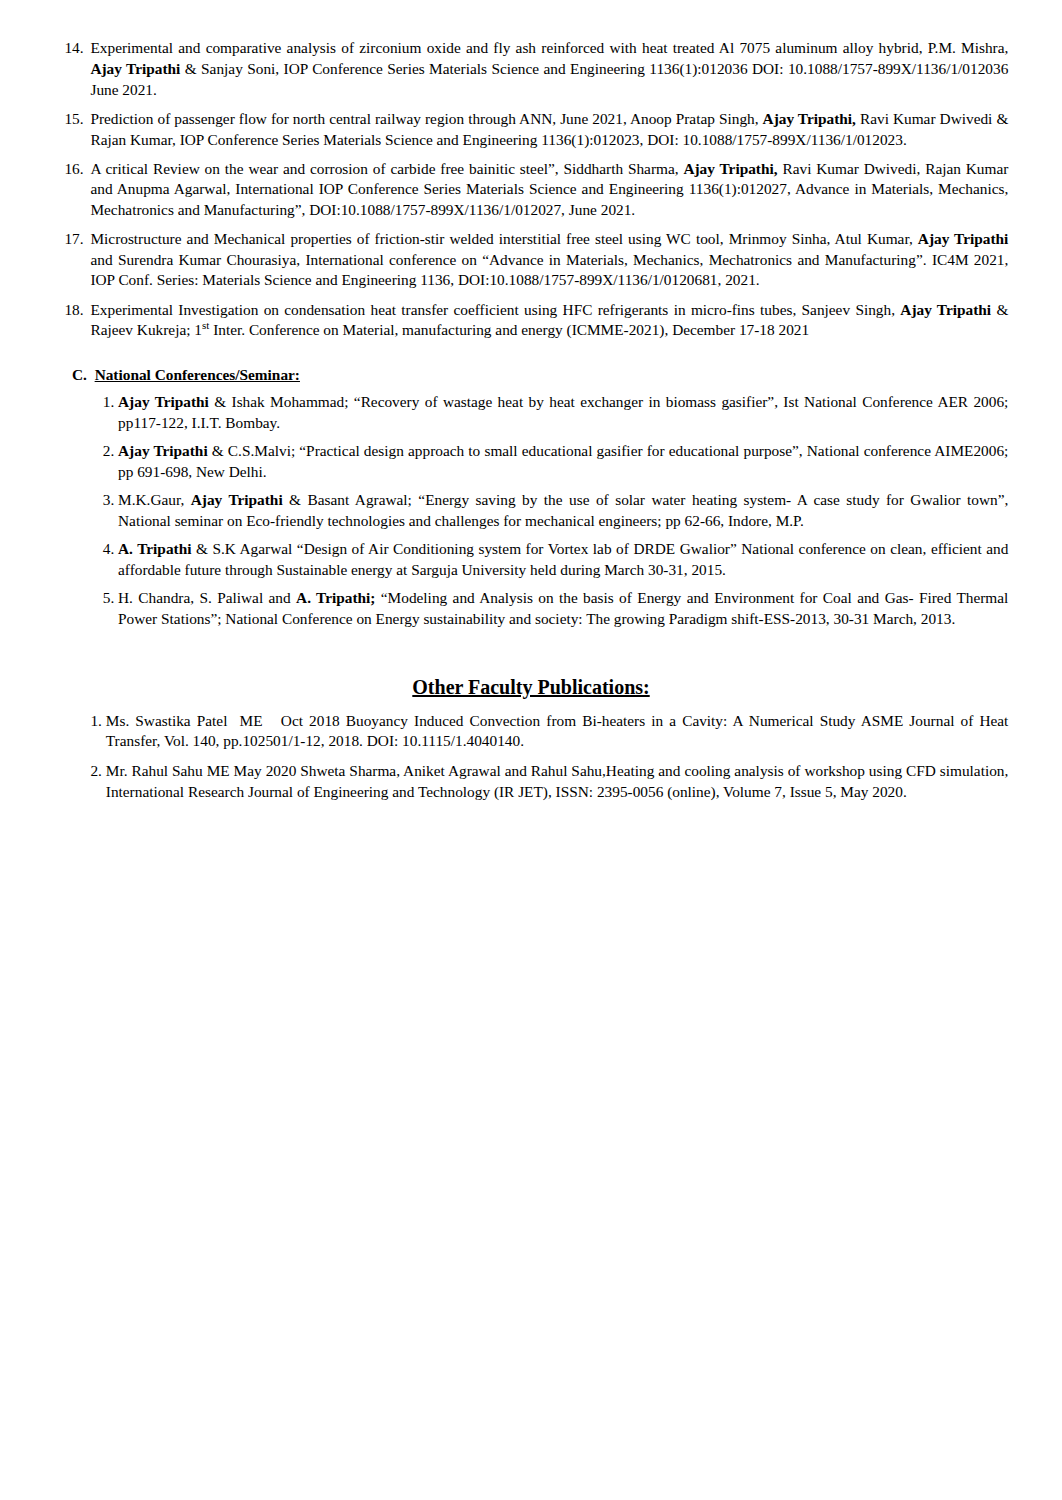Experimental and comparative analysis of zirconium oxide and fly ash reinforced with heat treated Al 7075 aluminum alloy hybrid, P.M. Mishra, Ajay Tripathi & Sanjay Soni, IOP Conference Series Materials Science and Engineering 1136(1):012036 DOI: 10.1088/1757-899X/1136/1/012036 June 2021.
Prediction of passenger flow for north central railway region through ANN, June 2021, Anoop Pratap Singh, Ajay Tripathi, Ravi Kumar Dwivedi & Rajan Kumar, IOP Conference Series Materials Science and Engineering 1136(1):012023, DOI: 10.1088/1757-899X/1136/1/012023.
A critical Review on the wear and corrosion of carbide free bainitic steel”, Siddharth Sharma, Ajay Tripathi, Ravi Kumar Dwivedi, Rajan Kumar and Anupma Agarwal, International IOP Conference Series Materials Science and Engineering 1136(1):012027, Advance in Materials, Mechanics, Mechatronics and Manufacturing”, DOI:10.1088/1757-899X/1136/1/012027, June 2021.
Microstructure and Mechanical properties of friction-stir welded interstitial free steel using WC tool, Mrinmoy Sinha, Atul Kumar, Ajay Tripathi and Surendra Kumar Chourasiya, International conference on “Advance in Materials, Mechanics, Mechatronics and Manufacturing”. IC4M 2021, IOP Conf. Series: Materials Science and Engineering 1136, DOI:10.1088/1757-899X/1136/1/0120681, 2021.
Experimental Investigation on condensation heat transfer coefficient using HFC refrigerants in micro-fins tubes, Sanjeev Singh, Ajay Tripathi & Rajeev Kukreja; 1st Inter. Conference on Material, manufacturing and energy (ICMME-2021), December 17-18 2021
C. National Conferences/Seminar:
Ajay Tripathi & Ishak Mohammad; “Recovery of wastage heat by heat exchanger in biomass gasifier”, Ist National Conference AER 2006; pp117-122, I.I.T. Bombay.
Ajay Tripathi & C.S.Malvi; “Practical design approach to small educational gasifier for educational purpose”, National conference AIME2006; pp 691-698, New Delhi.
M.K.Gaur, Ajay Tripathi & Basant Agrawal; “Energy saving by the use of solar water heating system- A case study for Gwalior town”, National seminar on Eco-friendly technologies and challenges for mechanical engineers; pp 62-66, Indore, M.P.
A. Tripathi & S.K Agarwal “Design of Air Conditioning system for Vortex lab of DRDE Gwalior” National conference on clean, efficient and affordable future through Sustainable energy at Sarguja University held during March 30-31, 2015.
H. Chandra, S. Paliwal and A. Tripathi; “Modeling and Analysis on the basis of Energy and Environment for Coal and Gas- Fired Thermal Power Stations”; National Conference on Energy sustainability and society: The growing Paradigm shift-ESS-2013, 30-31 March, 2013.
Other Faculty Publications:
Ms. Swastika Patel ME Oct 2018 Buoyancy Induced Convection from Bi-heaters in a Cavity: A Numerical Study ASME Journal of Heat Transfer, Vol. 140, pp.102501/1-12, 2018. DOI: 10.1115/1.4040140.
Mr. Rahul Sahu ME May 2020 Shweta Sharma, Aniket Agrawal and Rahul Sahu,Heating and cooling analysis of workshop using CFD simulation, International Research Journal of Engineering and Technology (IR JET), ISSN: 2395-0056 (online), Volume 7, Issue 5, May 2020.